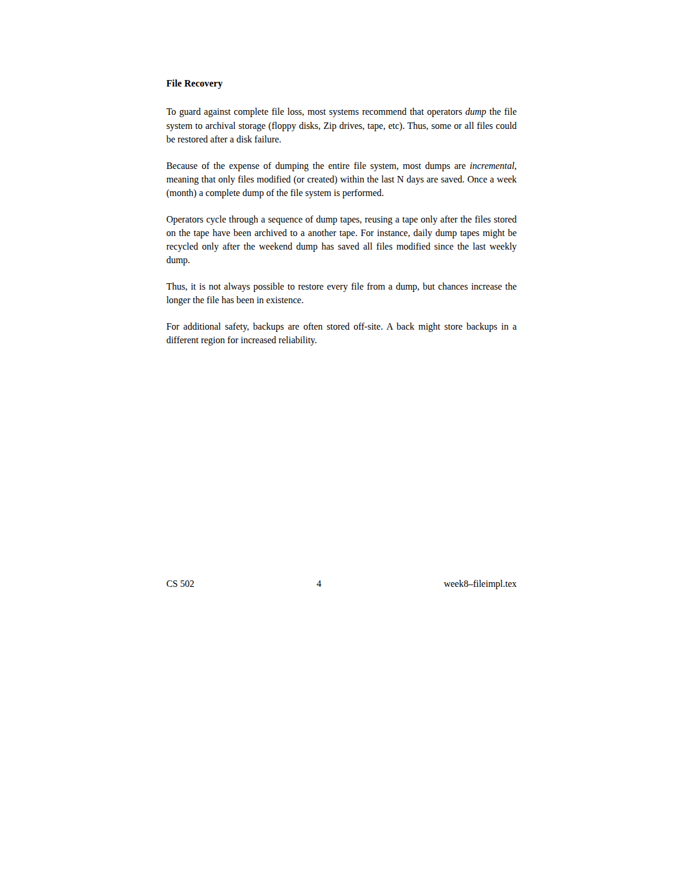File Recovery
To guard against complete file loss, most systems recommend that operators dump the file system to archival storage (floppy disks, Zip drives, tape, etc). Thus, some or all files could be restored after a disk failure.
Because of the expense of dumping the entire file system, most dumps are incremental, meaning that only files modified (or created) within the last N days are saved. Once a week (month) a complete dump of the file system is performed.
Operators cycle through a sequence of dump tapes, reusing a tape only after the files stored on the tape have been archived to a another tape. For instance, daily dump tapes might be recycled only after the weekend dump has saved all files modified since the last weekly dump.
Thus, it is not always possible to restore every file from a dump, but chances increase the longer the file has been in existence.
For additional safety, backups are often stored off-site. A back might store backups in a different region for increased reliability.
CS 502 4 week8–fileimpl.tex